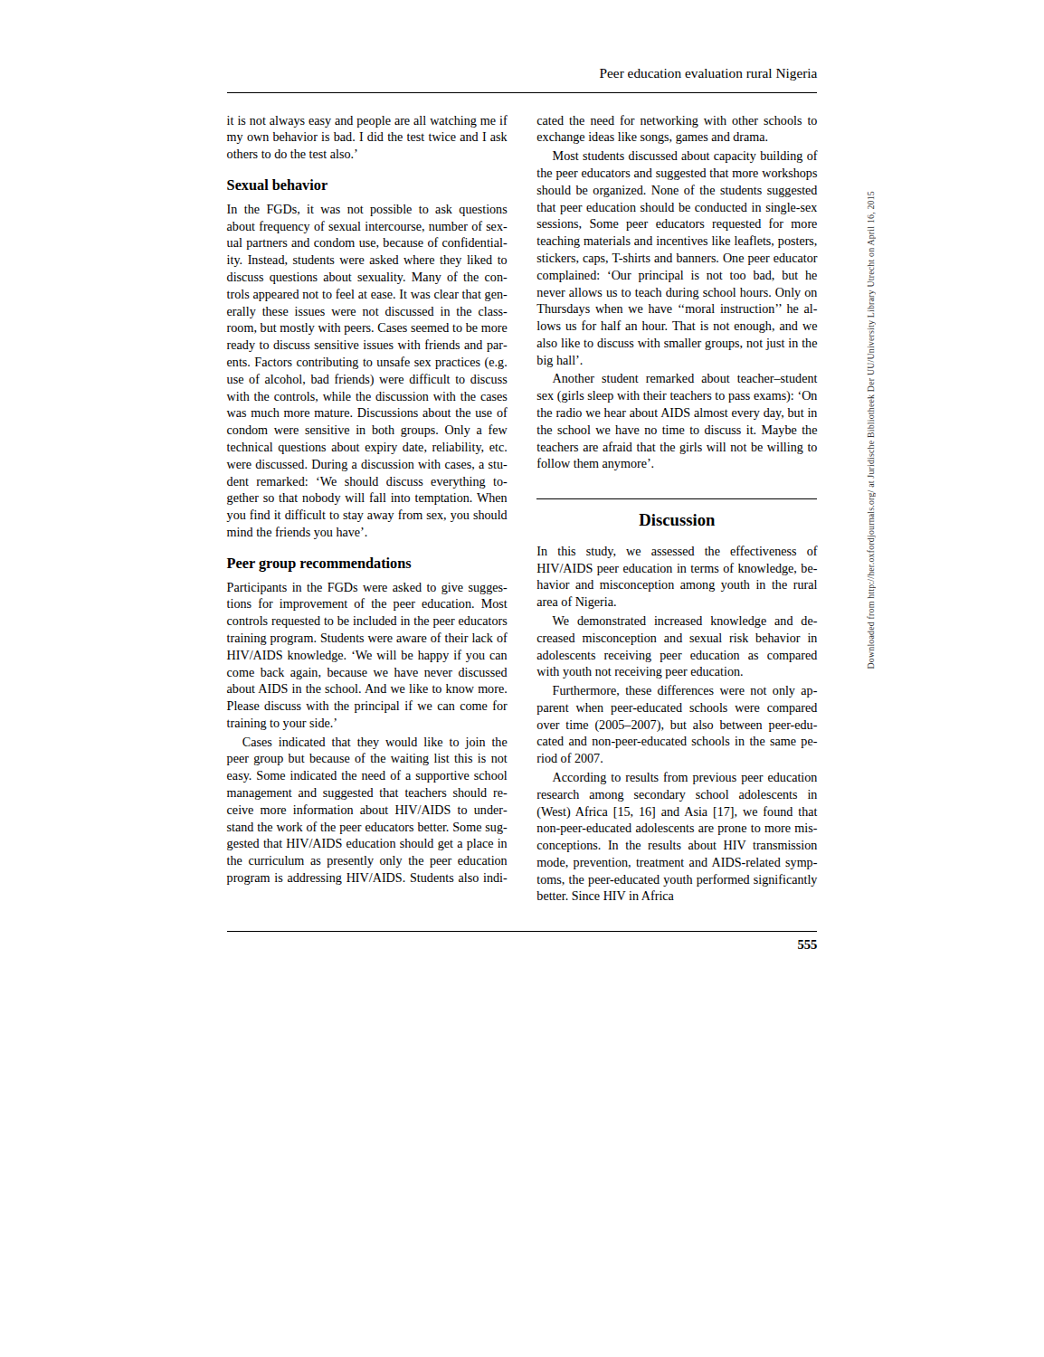Peer education evaluation rural Nigeria
Downloaded from http://her.oxfordjournals.org/ at Juridische Bibliotheek Der UU/University Library Utrecht on April 16, 2015
it is not always easy and people are all watching me if my own behavior is bad. I did the test twice and I ask others to do the test also.’
Sexual behavior
In the FGDs, it was not possible to ask questions about frequency of sexual intercourse, number of sexual partners and condom use, because of confidentiality. Instead, students were asked where they liked to discuss questions about sexuality. Many of the controls appeared not to feel at ease. It was clear that generally these issues were not discussed in the classroom, but mostly with peers. Cases seemed to be more ready to discuss sensitive issues with friends and parents. Factors contributing to unsafe sex practices (e.g. use of alcohol, bad friends) were difficult to discuss with the controls, while the discussion with the cases was much more mature. Discussions about the use of condom were sensitive in both groups. Only a few technical questions about expiry date, reliability, etc. were discussed. During a discussion with cases, a student remarked: ‘We should discuss everything together so that nobody will fall into temptation. When you find it difficult to stay away from sex, you should mind the friends you have’.
Peer group recommendations
Participants in the FGDs were asked to give suggestions for improvement of the peer education. Most controls requested to be included in the peer educators training program. Students were aware of their lack of HIV/AIDS knowledge. ‘We will be happy if you can come back again, because we have never discussed about AIDS in the school. And we like to know more. Please discuss with the principal if we can come for training to your side.’
Cases indicated that they would like to join the peer group but because of the waiting list this is not easy. Some indicated the need of a supportive school management and suggested that teachers should receive more information about HIV/AIDS to understand the work of the peer educators better. Some suggested that HIV/AIDS education should get a place in the curriculum as presently only the peer education program is addressing HIV/AIDS. Students also indicated the need for networking with other schools to exchange ideas like songs, games and drama.
Most students discussed about capacity building of the peer educators and suggested that more workshops should be organized. None of the students suggested that peer education should be conducted in single-sex sessions, Some peer educators requested for more teaching materials and incentives like leaflets, posters, stickers, caps, T-shirts and banners. One peer educator complained: ‘Our principal is not too bad, but he never allows us to teach during school hours. Only on Thursdays when we have ‘‘moral instruction’’ he allows us for half an hour. That is not enough, and we also like to discuss with smaller groups, not just in the big hall’.
Another student remarked about teacher–student sex (girls sleep with their teachers to pass exams): ‘On the radio we hear about AIDS almost every day, but in the school we have no time to discuss it. Maybe the teachers are afraid that the girls will not be willing to follow them anymore’.
Discussion
In this study, we assessed the effectiveness of HIV/AIDS peer education in terms of knowledge, behavior and misconception among youth in the rural area of Nigeria.
We demonstrated increased knowledge and decreased misconception and sexual risk behavior in adolescents receiving peer education as compared with youth not receiving peer education.
Furthermore, these differences were not only apparent when peer-educated schools were compared over time (2005–2007), but also between peer-educated and non-peer-educated schools in the same period of 2007.
According to results from previous peer education research among secondary school adolescents in (West) Africa [15, 16] and Asia [17], we found that non-peer-educated adolescents are prone to more misconceptions. In the results about HIV transmission mode, prevention, treatment and AIDS-related symptoms, the peer-educated youth performed significantly better. Since HIV in Africa
555